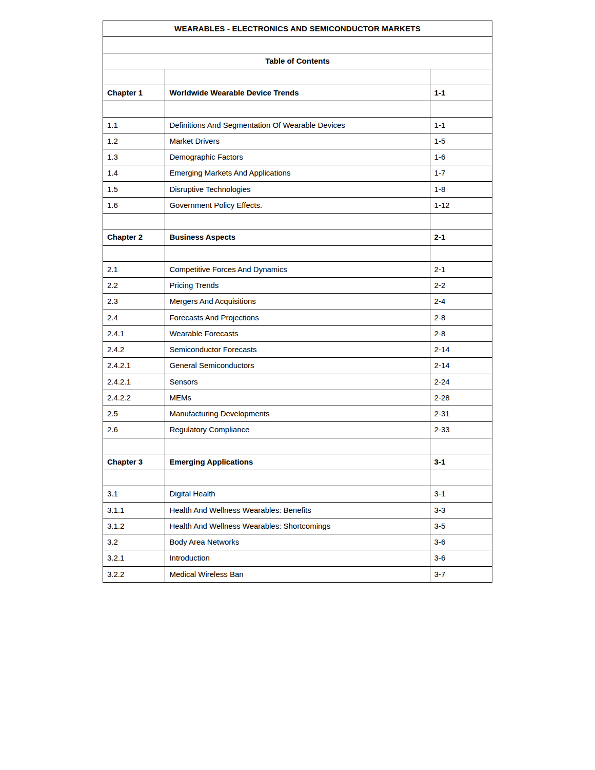| WEARABLES - ELECTRONICS AND SEMICONDUCTOR MARKETS |
| Table of Contents |
| Chapter 1 | Worldwide Wearable Device Trends | 1-1 |
| 1.1 | Definitions And Segmentation Of Wearable Devices | 1-1 |
| 1.2 | Market Drivers | 1-5 |
| 1.3 | Demographic Factors | 1-6 |
| 1.4 | Emerging Markets And Applications | 1-7 |
| 1.5 | Disruptive Technologies | 1-8 |
| 1.6 | Government Policy Effects. | 1-12 |
| Chapter 2 | Business Aspects | 2-1 |
| 2.1 | Competitive Forces And Dynamics | 2-1 |
| 2.2 | Pricing Trends | 2-2 |
| 2.3 | Mergers And Acquisitions | 2-4 |
| 2.4 | Forecasts And Projections | 2-8 |
| 2.4.1 | Wearable Forecasts | 2-8 |
| 2.4.2 | Semiconductor Forecasts | 2-14 |
| 2.4.2.1 | General Semiconductors | 2-14 |
| 2.4.2.1 | Sensors | 2-24 |
| 2.4.2.2 | MEMs | 2-28 |
| 2.5 | Manufacturing Developments | 2-31 |
| 2.6 | Regulatory Compliance | 2-33 |
| Chapter 3 | Emerging Applications | 3-1 |
| 3.1 | Digital Health | 3-1 |
| 3.1.1 | Health And Wellness Wearables: Benefits | 3-3 |
| 3.1.2 | Health And Wellness Wearables: Shortcomings | 3-5 |
| 3.2 | Body Area Networks | 3-6 |
| 3.2.1 | Introduction | 3-6 |
| 3.2.2 | Medical Wireless Ban | 3-7 |